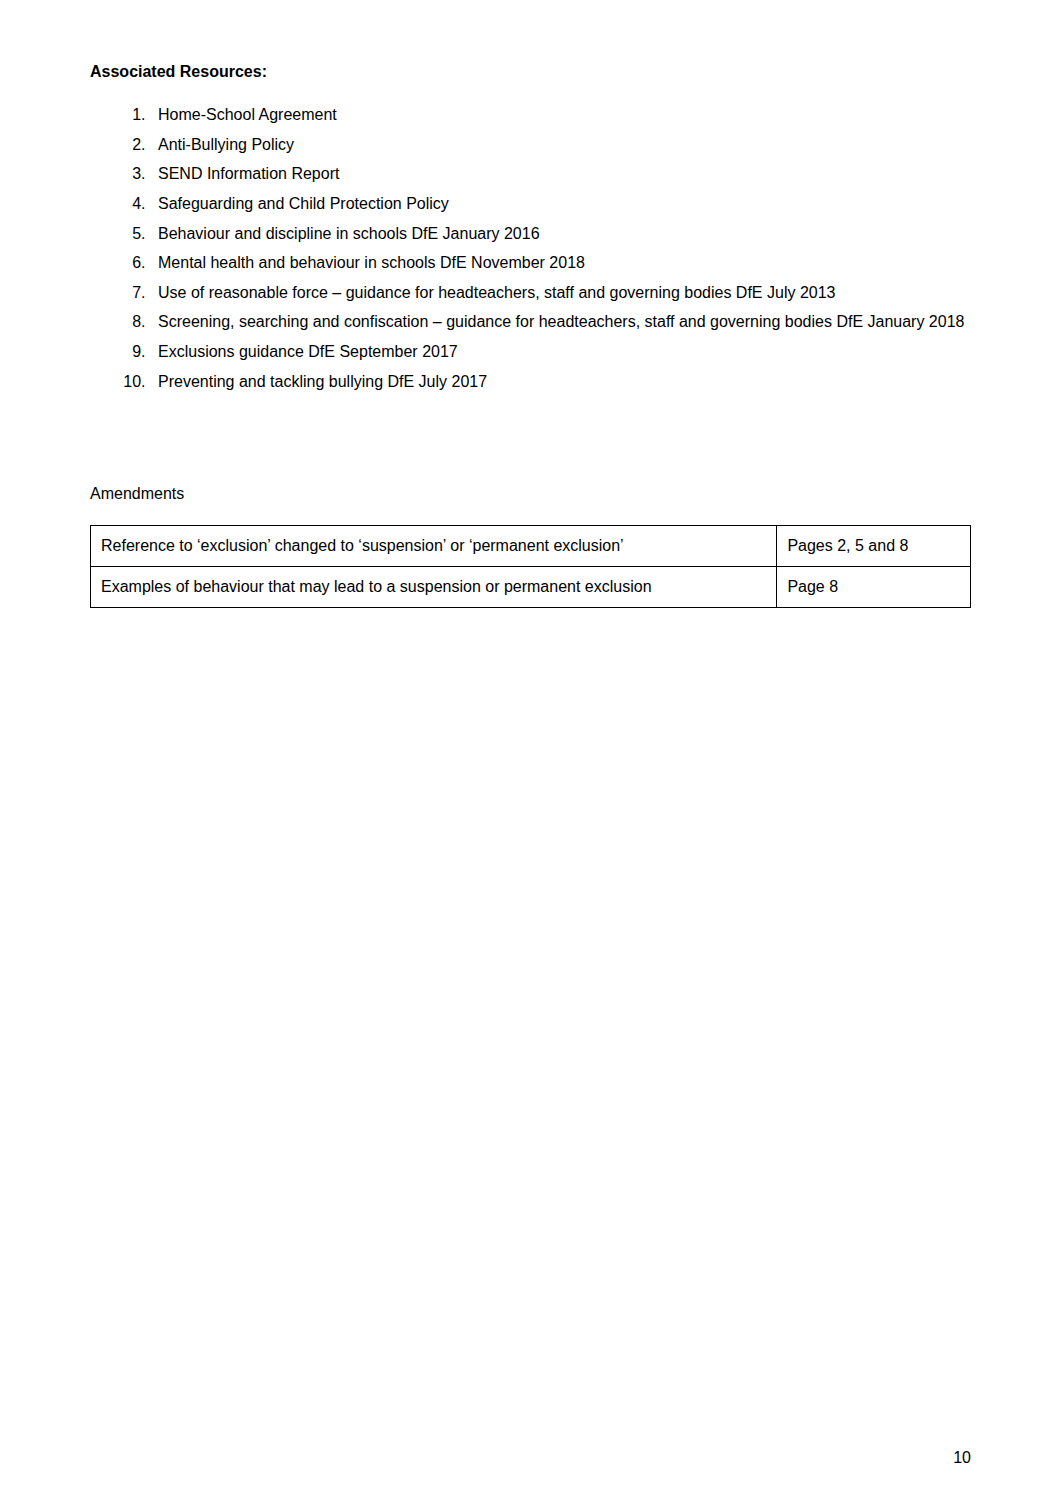Associated Resources:
Home-School Agreement
Anti-Bullying Policy
SEND Information Report
Safeguarding and Child Protection Policy
Behaviour and discipline in schools DfE January 2016
Mental health and behaviour in schools DfE November 2018
Use of reasonable force – guidance for headteachers, staff and governing bodies DfE July 2013
Screening, searching and confiscation – guidance for headteachers, staff and governing bodies DfE January 2018
Exclusions guidance DfE September 2017
Preventing and tackling bullying DfE July 2017
Amendments
| Reference to ‘exclusion’ changed to ‘suspension’ or ‘permanent exclusion’ | Pages 2, 5 and 8 |
| Examples of behaviour that may lead to a suspension or permanent exclusion | Page 8 |
10